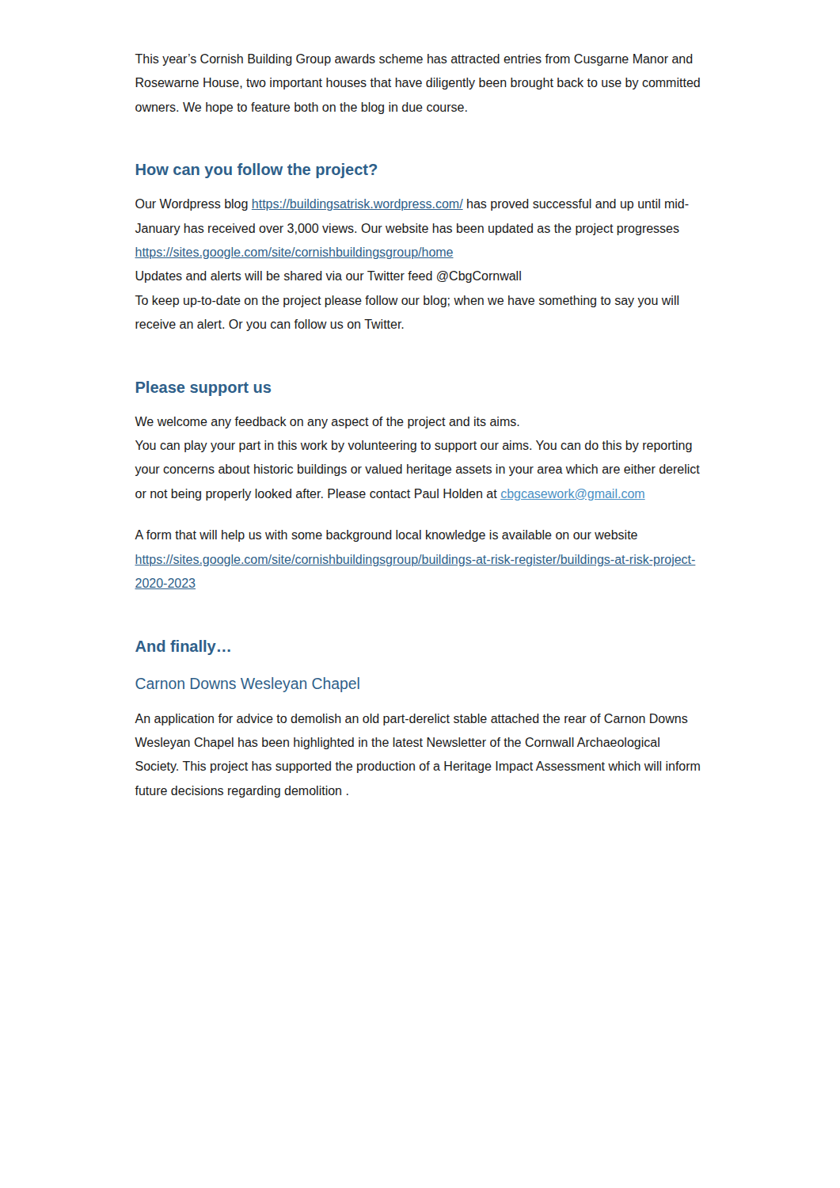This year’s Cornish Building Group awards scheme has attracted entries from Cusgarne Manor and Rosewarne House, two important houses that have diligently been brought back to use by committed owners. We hope to feature both on the blog in due course.
How can you follow the project?
Our Wordpress blog https://buildingsatrisk.wordpress.com/ has proved successful and up until mid- January has received over 3,000 views. Our website has been updated as the project progresses https://sites.google.com/site/cornishbuildingsgroup/home
Updates and alerts will be shared via our Twitter feed @CbgCornwall
To keep up-to-date on the project please follow our blog; when we have something to say you will receive an alert. Or you can follow us on Twitter.
Please support us
We welcome any feedback on any aspect of the project and its aims.
You can play your part in this work by volunteering to support our aims. You can do this by reporting your concerns about historic buildings or valued heritage assets in your area which are either derelict or not being properly looked after. Please contact Paul Holden at cbgcasework@gmail.com
A form that will help us with some background local knowledge is available on our website https://sites.google.com/site/cornishbuildingsgroup/buildings-at-risk-register/buildings-at-risk-project-2020-2023
And finally…
Carnon Downs Wesleyan Chapel
An application for advice to demolish an old part-derelict stable attached the rear of Carnon Downs Wesleyan Chapel has been highlighted in the latest Newsletter of the Cornwall Archaeological Society. This project has supported the production of a Heritage Impact Assessment which will inform future decisions regarding demolition .